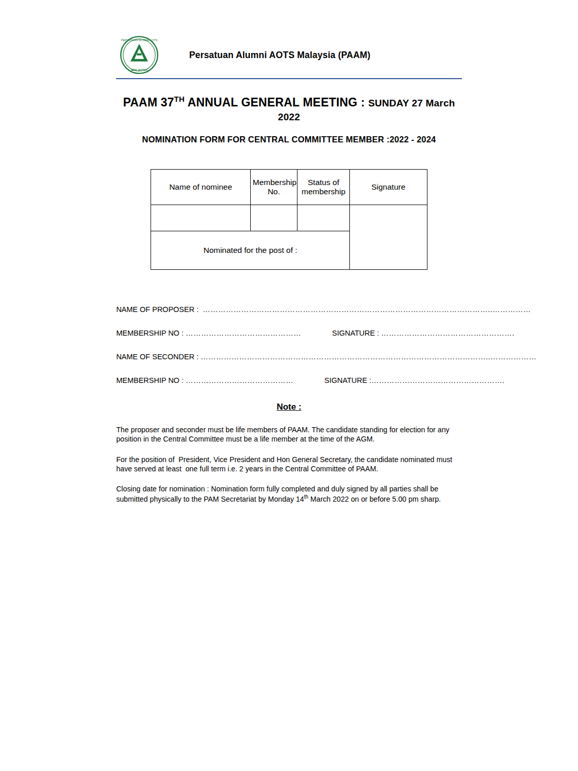PERSATUAN ALUMNI AOTS MALAYSIA
Persatuan Alumni AOTS Malaysia (PAAM)
PAAM 37TH ANNUAL GENERAL MEETING : SUNDAY 27 March 2022
NOMINATION FORM FOR CENTRAL COMMITTEE MEMBER :2022 - 2024
| Name of nominee | Membership No. | Status of membership | Signature |
| Nominated for the post of : |
NAME OF PROPOSER : …………………………………………………………………………………………………..……………
MEMBERSHIP NO : ……………………………………… SIGNATURE : …………………………………………….
NAME OF SECONDER : …………………………………………………………………………………………………..………………
MEMBERSHIP NO : …………………………………… SIGNATURE :…………………………………………….
Note :
The proposer and seconder must be life members of PAAM. The candidate standing for election for any position in the Central Committee must be a life member at the time of the AGM.
For the position of President, Vice President and Hon General Secretary, the candidate nominated must have served at least one full term i.e. 2 years in the Central Committee of PAAM.
Closing date for nomination : Nomination form fully completed and duly signed by all parties shall be submitted physically to the PAM Secretariat by Monday 14th March 2022 on or before 5.00 pm sharp.